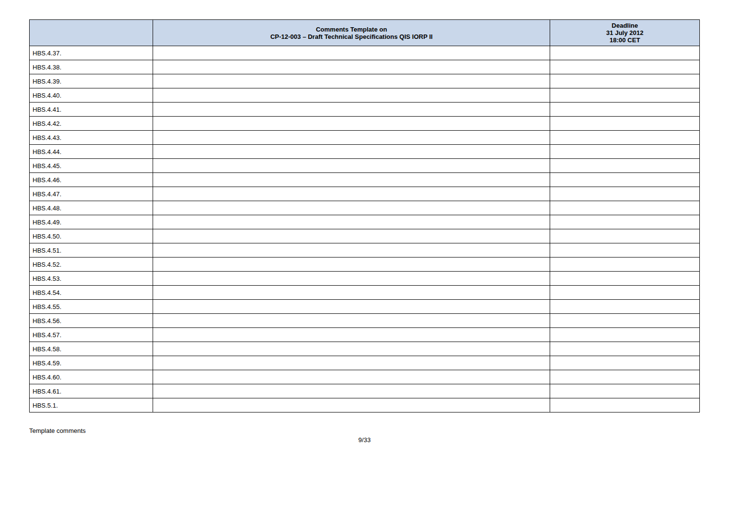| | Comments Template on CP-12-003 – Draft Technical Specifications QIS IORP II | Deadline 31 July 2012 18:00 CET |
| --- | --- | --- |
| HBS.4.37. | | |
| HBS.4.38. | | |
| HBS.4.39. | | |
| HBS.4.40. | | |
| HBS.4.41. | | |
| HBS.4.42. | | |
| HBS.4.43. | | |
| HBS.4.44. | | |
| HBS.4.45. | | |
| HBS.4.46. | | |
| HBS.4.47. | | |
| HBS.4.48. | | |
| HBS.4.49. | | |
| HBS.4.50. | | |
| HBS.4.51. | | |
| HBS.4.52. | | |
| HBS.4.53. | | |
| HBS.4.54. | | |
| HBS.4.55. | | |
| HBS.4.56. | | |
| HBS.4.57. | | |
| HBS.4.58. | | |
| HBS.4.59. | | |
| HBS.4.60. | | |
| HBS.4.61. | | |
| HBS.5.1. | | |
Template comments
9/33